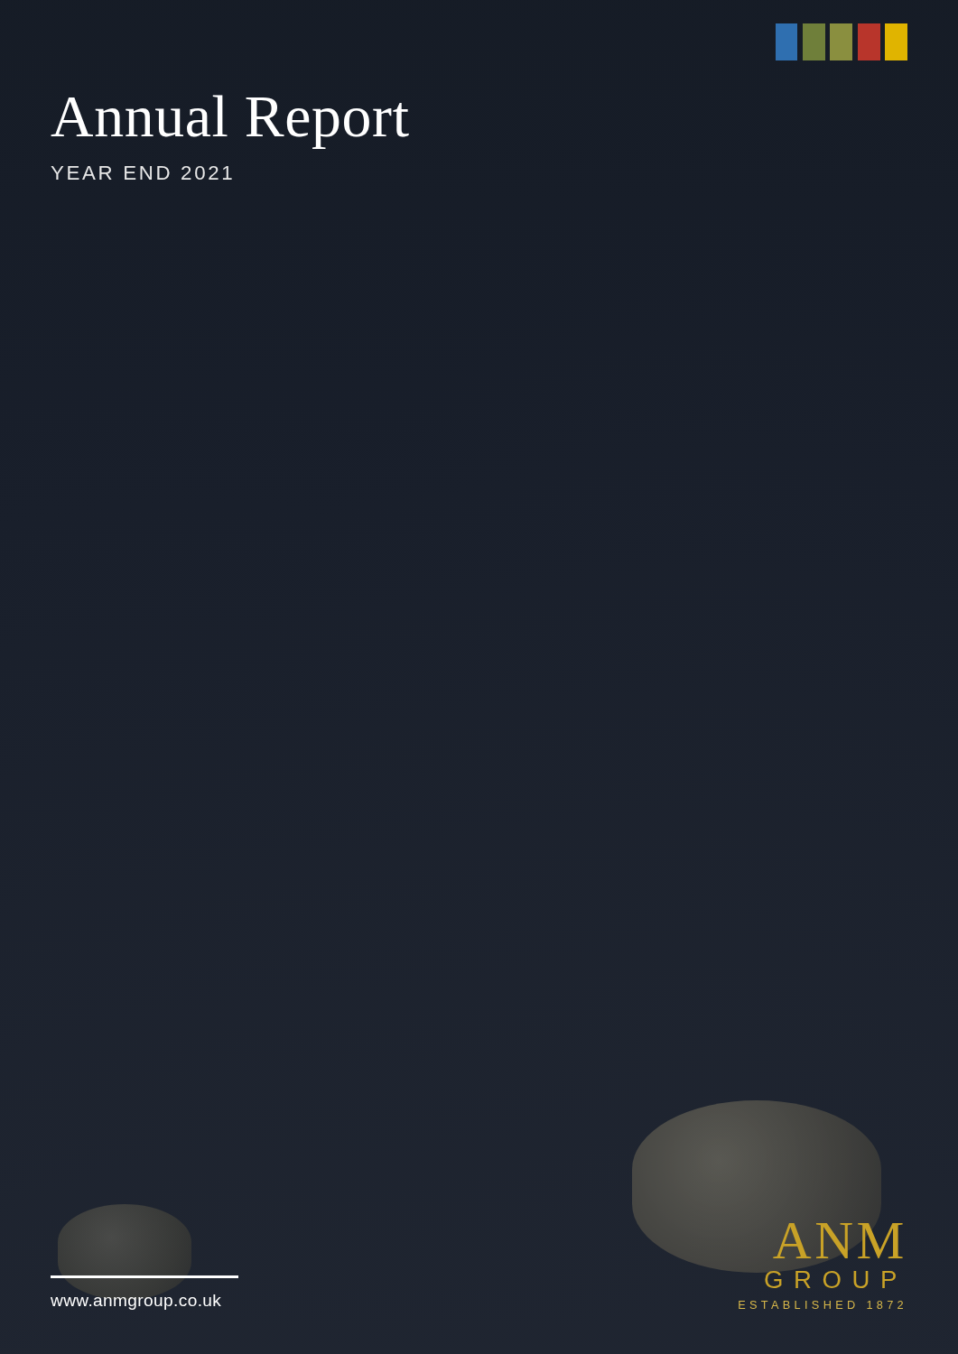Annual Report
Year End 2021
www.anmgroup.co.uk
ANM
GROUP
ESTABLISHED 1872